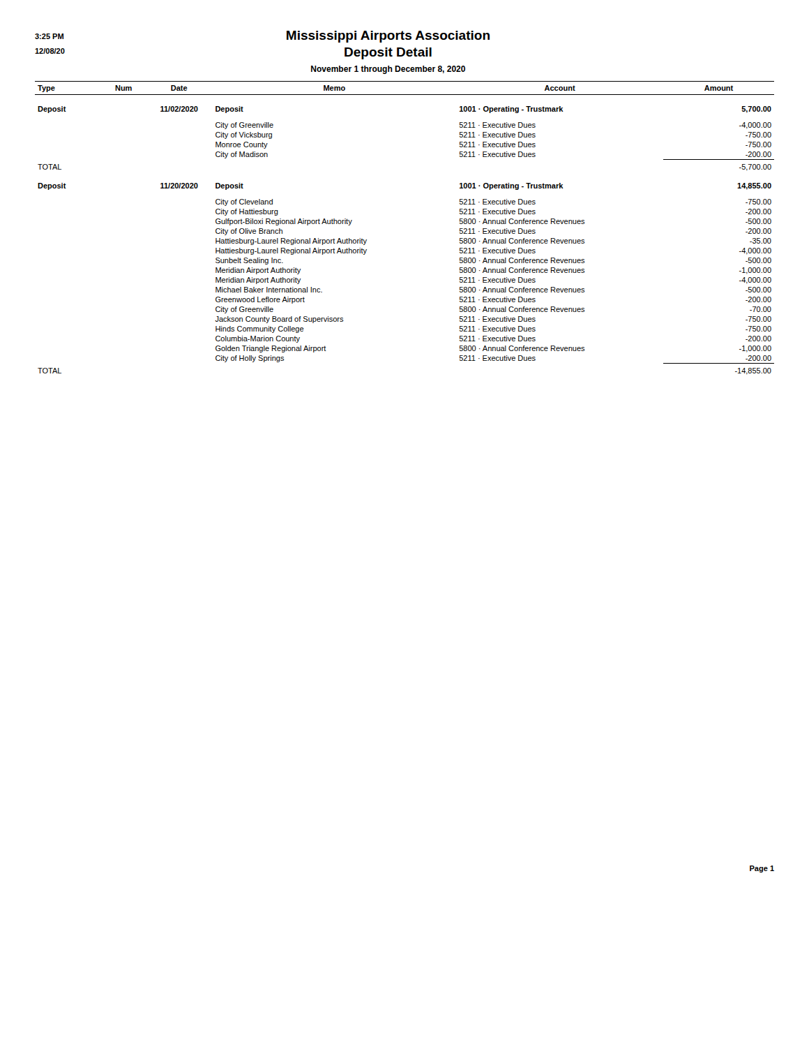3:25 PM
12/08/20
Mississippi Airports Association
Deposit Detail
November 1 through December 8, 2020
| Type | Num | Date | Memo | Account | Amount |
| --- | --- | --- | --- | --- | --- |
| Deposit | | 11/02/2020 | Deposit | 1001 · Operating - Trustmark | 5,700.00 |
| | | | City of Greenville | 5211 · Executive Dues | -4,000.00 |
| | | | City of Vicksburg | 5211 · Executive Dues | -750.00 |
| | | | Monroe County | 5211 · Executive Dues | -750.00 |
| | | | City of Madison | 5211 · Executive Dues | -200.00 |
| TOTAL | | | | | -5,700.00 |
| Deposit | | 11/20/2020 | Deposit | 1001 · Operating - Trustmark | 14,855.00 |
| | | | City of Cleveland | 5211 · Executive Dues | -750.00 |
| | | | City of Hattiesburg | 5211 · Executive Dues | -200.00 |
| | | | Gulfport-Biloxi Regional Airport Authority | 5800 · Annual Conference Revenues | -500.00 |
| | | | City of Olive Branch | 5211 · Executive Dues | -200.00 |
| | | | Hattiesburg-Laurel Regional Airport Authority | 5800 · Annual Conference Revenues | -35.00 |
| | | | Hattiesburg-Laurel Regional Airport Authority | 5211 · Executive Dues | -4,000.00 |
| | | | Sunbelt Sealing Inc. | 5800 · Annual Conference Revenues | -500.00 |
| | | | Meridian Airport Authority | 5800 · Annual Conference Revenues | -1,000.00 |
| | | | Meridian Airport Authority | 5211 · Executive Dues | -4,000.00 |
| | | | Michael Baker International Inc. | 5800 · Annual Conference Revenues | -500.00 |
| | | | Greenwood Leflore Airport | 5211 · Executive Dues | -200.00 |
| | | | City of Greenville | 5800 · Annual Conference Revenues | -70.00 |
| | | | Jackson County Board of Supervisors | 5211 · Executive Dues | -750.00 |
| | | | Hinds Community College | 5211 · Executive Dues | -750.00 |
| | | | Columbia-Marion County | 5211 · Executive Dues | -200.00 |
| | | | Golden Triangle Regional Airport | 5800 · Annual Conference Revenues | -1,000.00 |
| | | | City of Holly Springs | 5211 · Executive Dues | -200.00 |
| TOTAL | | | | | -14,855.00 |
Page 1